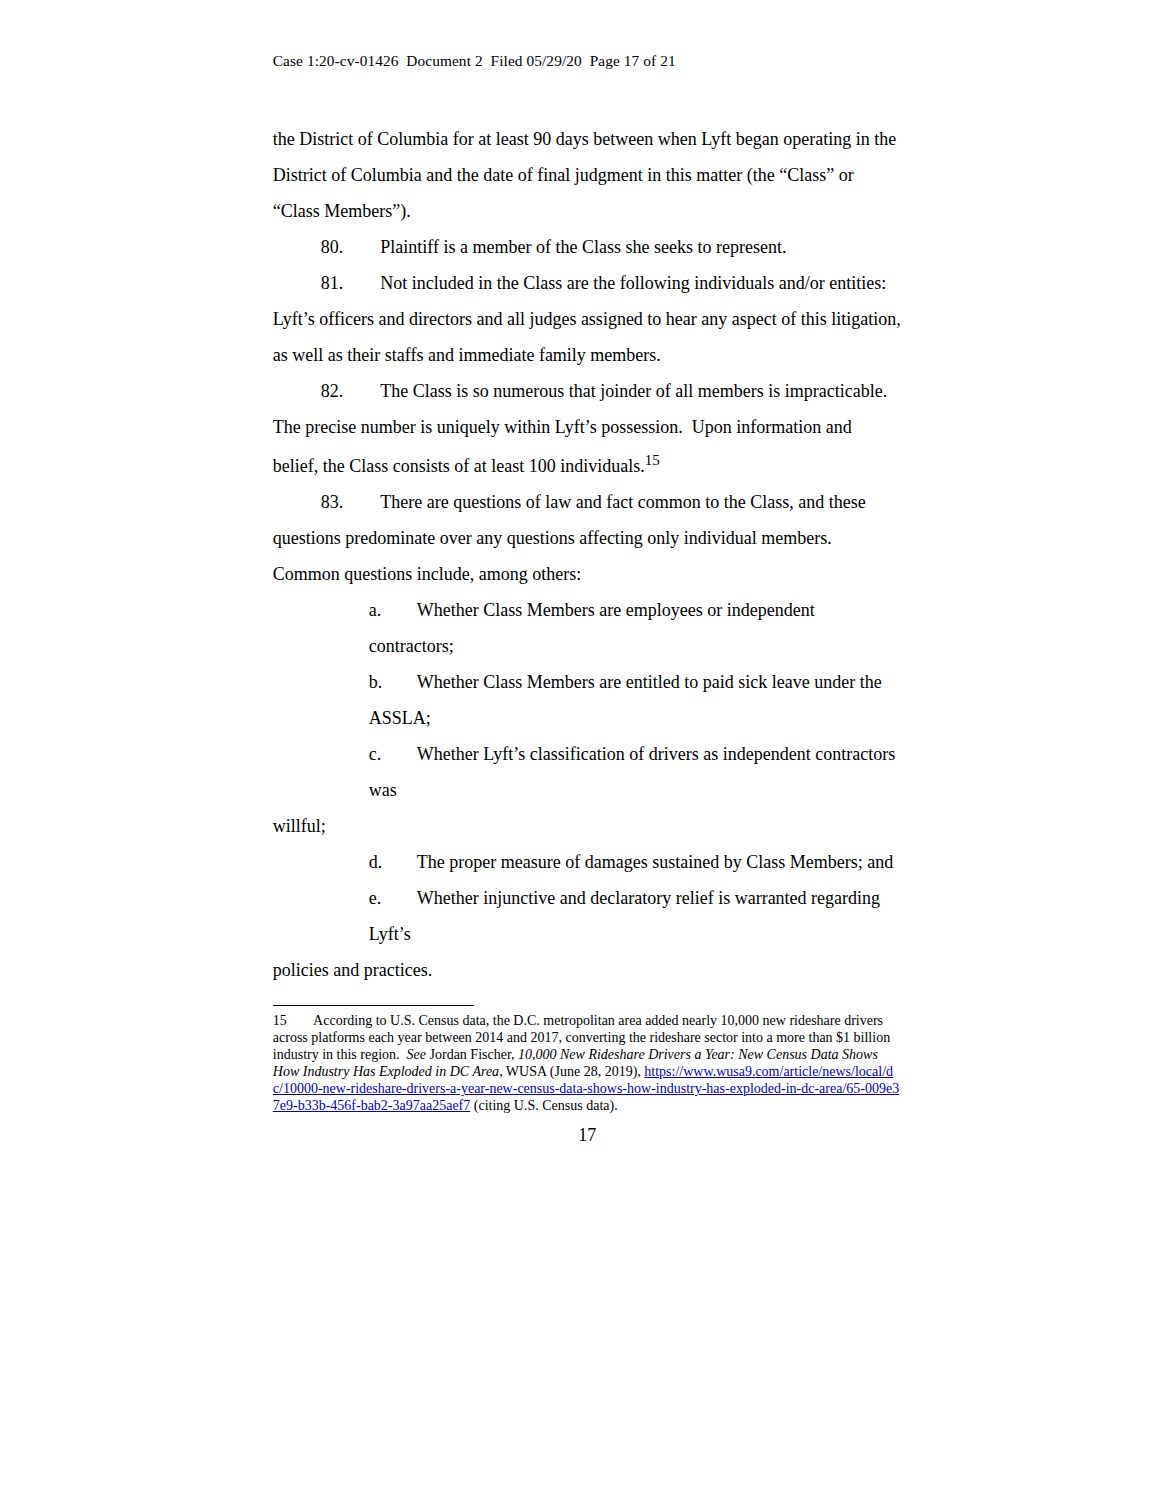Case 1:20-cv-01426 Document 2 Filed 05/29/20 Page 17 of 21
the District of Columbia for at least 90 days between when Lyft began operating in the District of Columbia and the date of final judgment in this matter (the “Class” or “Class Members”).
80. Plaintiff is a member of the Class she seeks to represent.
81. Not included in the Class are the following individuals and/or entities: Lyft’s officers and directors and all judges assigned to hear any aspect of this litigation, as well as their staffs and immediate family members.
82. The Class is so numerous that joinder of all members is impracticable. The precise number is uniquely within Lyft’s possession. Upon information and belief, the Class consists of at least 100 individuals.15
83. There are questions of law and fact common to the Class, and these questions predominate over any questions affecting only individual members. Common questions include, among others:
a. Whether Class Members are employees or independent contractors;
b. Whether Class Members are entitled to paid sick leave under the ASSLA;
c. Whether Lyft’s classification of drivers as independent contractors was
willful;
d. The proper measure of damages sustained by Class Members; and
e. Whether injunctive and declaratory relief is warranted regarding Lyft’s
policies and practices.
15 According to U.S. Census data, the D.C. metropolitan area added nearly 10,000 new rideshare drivers across platforms each year between 2014 and 2017, converting the rideshare sector into a more than $1 billion industry in this region. See Jordan Fischer, 10,000 New Rideshare Drivers a Year: New Census Data Shows How Industry Has Exploded in DC Area, WUSA (June 28, 2019), https://www.wusa9.com/article/news/local/dc/10000-new-rideshare-drivers-a-year-new-census-data-shows-how-industry-has-exploded-in-dc-area/65-009e37e9-b33b-456f-bab2-3a97aa25aef7 (citing U.S. Census data).
17